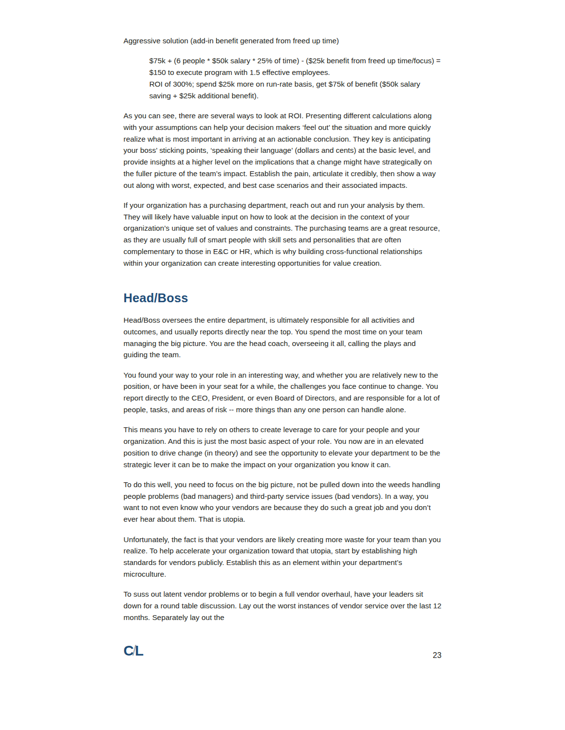Aggressive solution (add-in benefit generated from freed up time)
$75k + (6 people * $50k salary * 25% of time) - ($25k benefit from freed up time/focus) =
$150 to execute program with 1.5 effective employees.
ROI of 300%; spend $25k more on run-rate basis, get $75k of benefit ($50k salary saving + $25k additional benefit).
As you can see, there are several ways to look at ROI. Presenting different calculations along with your assumptions can help your decision makers ‘feel out’ the situation and more quickly realize what is most important in arriving at an actionable conclusion. They key is anticipating your boss’ sticking points, ‘speaking their language’ (dollars and cents) at the basic level, and provide insights at a higher level on the implications that a change might have strategically on the fuller picture of the team’s impact. Establish the pain, articulate it credibly, then show a way out along with worst, expected, and best case scenarios and their associated impacts.
If your organization has a purchasing department, reach out and run your analysis by them. They will likely have valuable input on how to look at the decision in the context of your organization’s unique set of values and constraints. The purchasing teams are a great resource, as they are usually full of smart people with skill sets and personalities that are often complementary to those in E&C or HR, which is why building cross-functional relationships within your organization can create interesting opportunities for value creation.
Head/Boss
Head/Boss oversees the entire department, is ultimately responsible for all activities and outcomes, and usually reports directly near the top. You spend the most time on your team managing the big picture. You are the head coach, overseeing it all, calling the plays and guiding the team.
You found your way to your role in an interesting way, and whether you are relatively new to the position, or have been in your seat for a while, the challenges you face continue to change. You report directly to the CEO, President, or even Board of Directors, and are responsible for a lot of people, tasks, and areas of risk -- more things than any one person can handle alone.
This means you have to rely on others to create leverage to care for your people and your organization. And this is just the most basic aspect of your role. You now are in an elevated position to drive change (in theory) and see the opportunity to elevate your department to be the strategic lever it can be to make the impact on your organization you know it can.
To do this well, you need to focus on the big picture, not be pulled down into the weeds handling people problems (bad managers) and third-party service issues (bad vendors). In a way, you want to not even know who your vendors are because they do such a great job and you don’t ever hear about them. That is utopia.
Unfortunately, the fact is that your vendors are likely creating more waste for your team than you realize. To help accelerate your organization toward that utopia, start by establishing high standards for vendors publicly. Establish this as an element within your department’s microculture.
To suss out latent vendor problems or to begin a full vendor overhaul, have your leaders sit down for a round table discussion. Lay out the worst instances of vendor service over the last 12 months. Separately lay out the
C/L
23